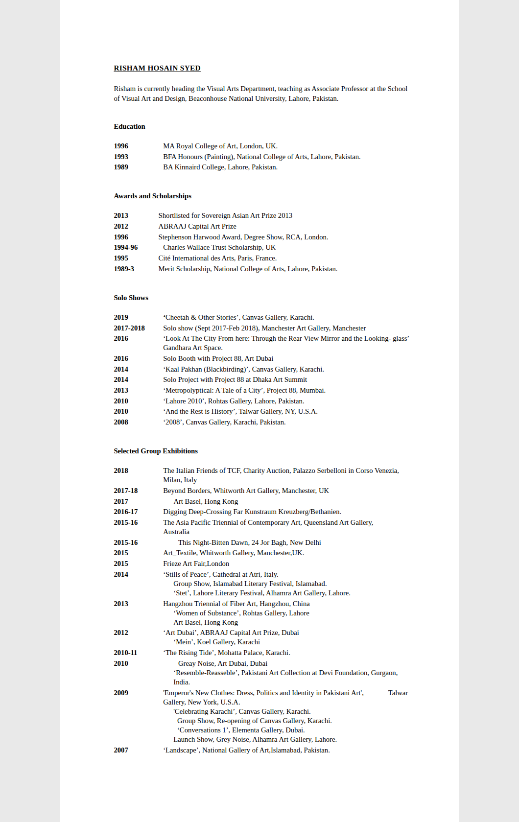RISHAM HOSAIN SYED
Risham is currently heading the Visual Arts Department, teaching as Associate Professor at the School of Visual Art and Design, Beaconhouse National University, Lahore, Pakistan.
Education
| 1996 | MA Royal College of Art, London, UK. |
| 1993 | BFA Honours (Painting), National College of Arts, Lahore, Pakistan. |
| 1989 | BA Kinnaird College, Lahore, Pakistan. |
Awards and Scholarships
| 2013 | Shortlisted for Sovereign Asian Art Prize 2013 |
| 2012 | ABRAAJ Capital Art Prize |
| 1996 | Stephenson Harwood Award, Degree Show, RCA, London. |
| 1994-96 | Charles Wallace Trust Scholarship, UK |
| 1995 | Cité International des Arts, Paris, France. |
| 1989-3 | Merit Scholarship, National College of Arts, Lahore, Pakistan. |
Solo Shows
| 2019 | ‘ Cheetah & Other Stories’, Canvas Gallery, Karachi. |
| 2017-2018 | Solo show (Sept 2017-Feb 2018), Manchester Art Gallery, Manchester |
| 2016 | ‘Look At The City From here: Through the Rear View Mirror and the Looking- glass’ Gandhara Art Space. |
| 2016 | Solo Booth with Project 88, Art Dubai |
| 2014 | ‘Kaal Pakhan (Blackbirding)’, Canvas Gallery, Karachi. |
| 2014 | Solo Project with Project 88 at Dhaka Art Summit |
| 2013 | ‘Metropolyptical: A Tale of a City’, Project 88, Mumbai. |
| 2010 | ‘Lahore 2010’, Rohtas Gallery, Lahore, Pakistan. |
| 2010 | ‘And the Rest is History’, Talwar Gallery, NY, U.S.A. |
| 2008 | ‘2008’, Canvas Gallery, Karachi, Pakistan. |
Selected Group Exhibitions
| 2018 | The Italian Friends of TCF, Charity Auction, Palazzo Serbelloni in Corso Venezia, Milan, Italy |
| 2017-18 | Beyond Borders, Whitworth Art Gallery, Manchester, UK |
| 2017 | Art Basel, Hong Kong |
| 2016-17 | Digging Deep-Crossing Far Kunstraum Kreuzberg/Bethanien. |
| 2015-16 | The Asia Pacific Triennial of Contemporary Art, Queensland Art Gallery, Australia |
| 2015-16 | This Night-Bitten Dawn, 24 Jor Bagh, New Delhi |
| 2015 | Art_Textile, Whitworth Gallery, Manchester,UK. |
| 2015 | Frieze Art Fair,London |
| 2014 | ‘Stills of Peace’, Cathedral at Atri, Italy. Group Show, Islamabad Literary Festival, Islamabad. ‘Stet’, Lahore Literary Festival, Alhamra Art Gallery, Lahore. |
| 2013 | Hangzhou Triennial of Fiber Art, Hangzhou, China ‘Women of Substance’, Rohtas Gallery, Lahore Art Basel, Hong Kong |
| 2012 | ‘Art Dubai’, ABRAAJ Capital Art Prize, Dubai ‘Mein’, Koel Gallery, Karachi |
| 2010-11 | ‘The Rising Tide’, Mohatta Palace, Karachi. |
| 2010 | Greay Noise, Art Dubai, Dubai ‘Resemble-Reasseble’, Pakistani Art Collection at Devi Foundation, Gurgaon, India. |
| 2009 | 'Emperor's New Clothes: Dress, Politics and Identity in Pakistani Art', Talwar Gallery, New York, U.S.A. 'Celebrating Karachi’, Canvas Gallery, Karachi. Group Show, Re-opening of Canvas Gallery, Karachi. ‘Conversations 1’, Elementa Gallery, Dubai. Launch Show, Grey Noise, Alhamra Art Gallery, Lahore. |
| 2007 | ‘Landscape’, National Gallery of Art,Islamabad, Pakistan. |